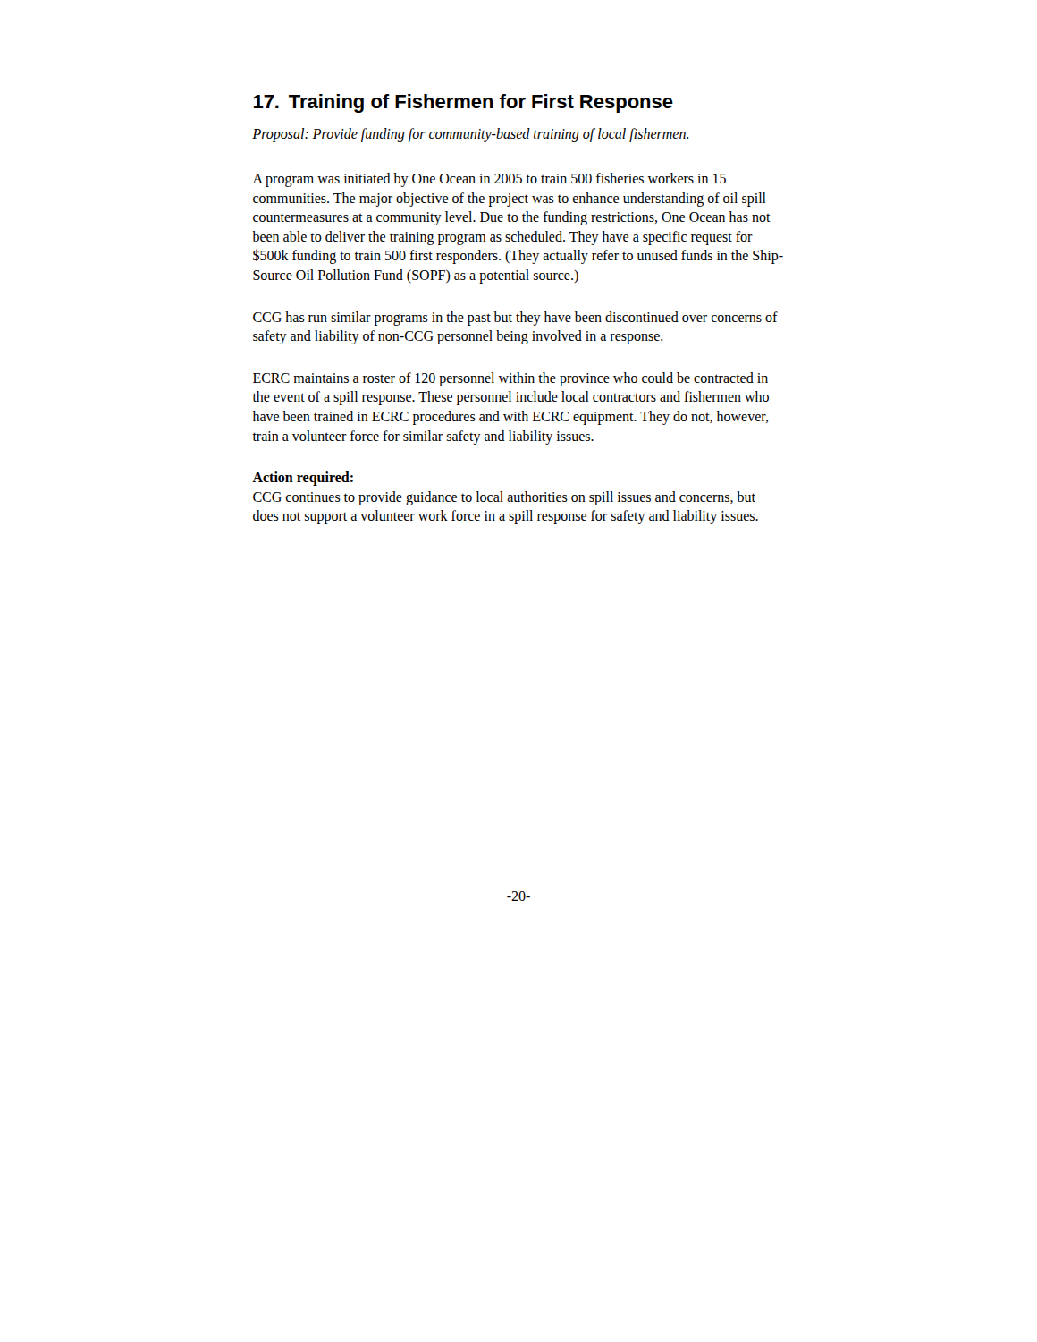17. Training of Fishermen for First Response
Proposal: Provide funding for community-based training of local fishermen.
A program was initiated by One Ocean in 2005 to train 500 fisheries workers in 15 communities. The major objective of the project was to enhance understanding of oil spill countermeasures at a community level. Due to the funding restrictions, One Ocean has not been able to deliver the training program as scheduled. They have a specific request for $500k funding to train 500 first responders. (They actually refer to unused funds in the Ship-Source Oil Pollution Fund (SOPF) as a potential source.)
CCG has run similar programs in the past but they have been discontinued over concerns of safety and liability of non-CCG personnel being involved in a response.
ECRC maintains a roster of 120 personnel within the province who could be contracted in the event of a spill response. These personnel include local contractors and fishermen who have been trained in ECRC procedures and with ECRC equipment. They do not, however, train a volunteer force for similar safety and liability issues.
Action required:
CCG continues to provide guidance to local authorities on spill issues and concerns, but does not support a volunteer work force in a spill response for safety and liability issues.
-20-